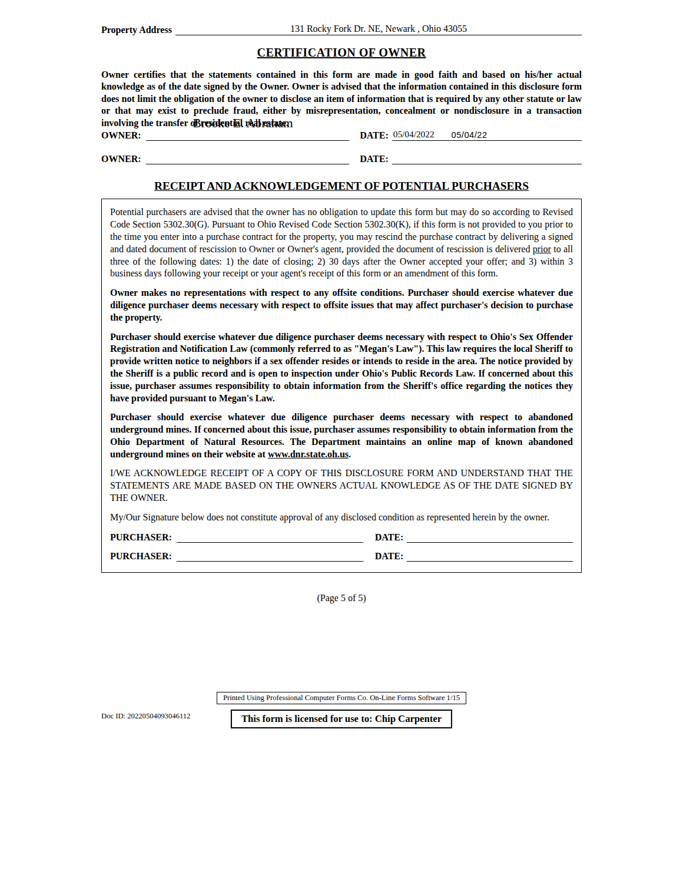Property Address 131 Rocky Fork Dr. NE, Newark , Ohio 43055
CERTIFICATION OF OWNER
Owner certifies that the statements contained in this form are made in good faith and based on his/her actual knowledge as of the date signed by the Owner. Owner is advised that the information contained in this disclosure form does not limit the obligation of the owner to disclose an item of information that is required by any other statute or law or that may exist to preclude fraud, either by misrepresentation, concealment or nondisclosure in a transaction involving the transfer of residential real estate.
OWNER: Brooke E. Abraham DATE: 05/04/2022 05/04/22
OWNER: DATE:
RECEIPT AND ACKNOWLEDGEMENT OF POTENTIAL PURCHASERS
Potential purchasers are advised that the owner has no obligation to update this form but may do so according to Revised Code Section 5302.30(G). Pursuant to Ohio Revised Code Section 5302.30(K), if this form is not provided to you prior to the time you enter into a purchase contract for the property, you may rescind the purchase contract by delivering a signed and dated document of rescission to Owner or Owner's agent, provided the document of rescission is delivered prior to all three of the following dates: 1) the date of closing; 2) 30 days after the Owner accepted your offer; and 3) within 3 business days following your receipt or your agent's receipt of this form or an amendment of this form.
Owner makes no representations with respect to any offsite conditions. Purchaser should exercise whatever due diligence purchaser deems necessary with respect to offsite issues that may affect purchaser's decision to purchase the property.
Purchaser should exercise whatever due diligence purchaser deems necessary with respect to Ohio's Sex Offender Registration and Notification Law (commonly referred to as "Megan's Law"). This law requires the local Sheriff to provide written notice to neighbors if a sex offender resides or intends to reside in the area. The notice provided by the Sheriff is a public record and is open to inspection under Ohio's Public Records Law. If concerned about this issue, purchaser assumes responsibility to obtain information from the Sheriff's office regarding the notices they have provided pursuant to Megan's Law.
Purchaser should exercise whatever due diligence purchaser deems necessary with respect to abandoned underground mines. If concerned about this issue, purchaser assumes responsibility to obtain information from the Ohio Department of Natural Resources. The Department maintains an online map of known abandoned underground mines on their website at www.dnr.state.oh.us.
I/WE ACKNOWLEDGE RECEIPT OF A COPY OF THIS DISCLOSURE FORM AND UNDERSTAND THAT THE STATEMENTS ARE MADE BASED ON THE OWNERS ACTUAL KNOWLEDGE AS OF THE DATE SIGNED BY THE OWNER.
My/Our Signature below does not constitute approval of any disclosed condition as represented herein by the owner.
PURCHASER: DATE:
PURCHASER: DATE:
(Page 5 of 5)
Doc ID: 20220504093046112 Printed Using Professional Computer Forms Co. On-Line Forms Software 1/15 This form is licensed for use to: Chip Carpenter